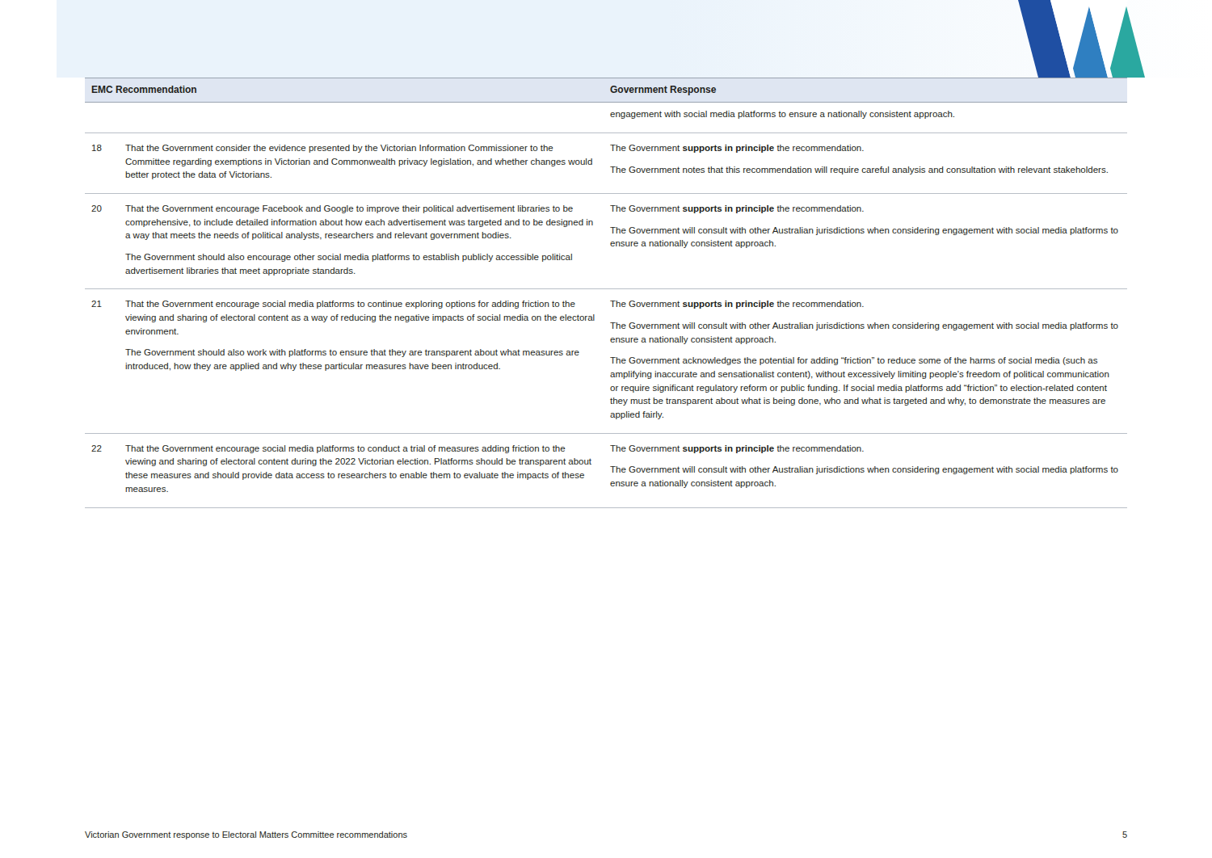| EMC Recommendation | Government Response |
| --- | --- |
| | | engagement with social media platforms to ensure a nationally consistent approach. |
| 18 | That the Government consider the evidence presented by the Victorian Information Commissioner to the Committee regarding exemptions in Victorian and Commonwealth privacy legislation, and whether changes would better protect the data of Victorians. | The Government supports in principle the recommendation. The Government notes that this recommendation will require careful analysis and consultation with relevant stakeholders. |
| 20 | That the Government encourage Facebook and Google to improve their political advertisement libraries to be comprehensive, to include detailed information about how each advertisement was targeted and to be designed in a way that meets the needs of political analysts, researchers and relevant government bodies. The Government should also encourage other social media platforms to establish publicly accessible political advertisement libraries that meet appropriate standards. | The Government supports in principle the recommendation. The Government will consult with other Australian jurisdictions when considering engagement with social media platforms to ensure a nationally consistent approach. |
| 21 | That the Government encourage social media platforms to continue exploring options for adding friction to the viewing and sharing of electoral content as a way of reducing the negative impacts of social media on the electoral environment. The Government should also work with platforms to ensure that they are transparent about what measures are introduced, how they are applied and why these particular measures have been introduced. | The Government supports in principle the recommendation. The Government will consult with other Australian jurisdictions when considering engagement with social media platforms to ensure a nationally consistent approach. The Government acknowledges the potential for adding “friction” to reduce some of the harms of social media (such as amplifying inaccurate and sensationalist content), without excessively limiting people’s freedom of political communication or require significant regulatory reform or public funding. If social media platforms add “friction” to election-related content they must be transparent about what is being done, who and what is targeted and why, to demonstrate the measures are applied fairly. |
| 22 | That the Government encourage social media platforms to conduct a trial of measures adding friction to the viewing and sharing of electoral content during the 2022 Victorian election. Platforms should be transparent about these measures and should provide data access to researchers to enable them to evaluate the impacts of these measures. | The Government supports in principle the recommendation. The Government will consult with other Australian jurisdictions when considering engagement with social media platforms to ensure a nationally consistent approach. |
Victorian Government response to Electoral Matters Committee recommendations 5